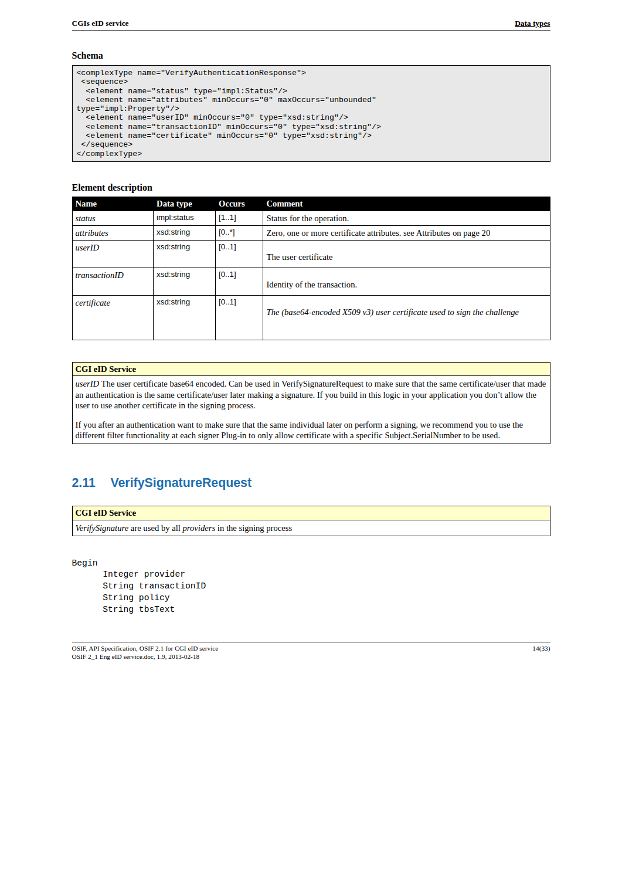CGIs eID service Data types
Schema
<complexType name="VerifyAuthenticationResponse">
 <sequence>
  <element name="status" type="impl:Status"/>
  <element name="attributes" minOccurs="0" maxOccurs="unbounded"
type="impl:Property"/>
  <element name="userID" minOccurs="0" type="xsd:string"/>
  <element name="transactionID" minOccurs="0" type="xsd:string"/>
  <element name="certificate" minOccurs="0" type="xsd:string"/>
 </sequence>
</complexType>
Element description
| Name | Data type | Occurs | Comment |
| --- | --- | --- | --- |
| status | impl:status | [1..1] | Status for the operation. |
| attributes | xsd:string | [0..*] | Zero, one or more certificate attributes. see Attributes on page 20 |
| userID | xsd:string | [0..1] | The user certificate |
| transactionID | xsd:string | [0..1] | Identity of the transaction. |
| certificate | xsd:string | [0..1] | The (base64-encoded X509 v3) user certificate used to sign the challenge |
| CGI eID Service |
| --- |
| userID The user certificate base64 encoded. Can be used in VerifySignatureRequest to make sure that the same certificate/user that made an authentication is the same certificate/user later making a signature. If you build in this logic in your application you don’t allow the user to use another certificate in the signing process. If you after an authentication want to make sure that the same individual later on perform a signing, we recommend you to use the different filter functionality at each signer Plug-in to only allow certificate with a specific Subject.SerialNumber to be used. |
2.11 VerifySignatureRequest
| CGI eID Service |
| --- |
| VerifySignature are used by all providers in the signing process |
Begin
      Integer provider
      String transactionID
      String policy
      String tbsText
OSIF, API Specification, OSIF 2.1 for CGI eID service
OSIF 2_1 Eng eID service.doc, 1.9, 2013-02-18
14(33)